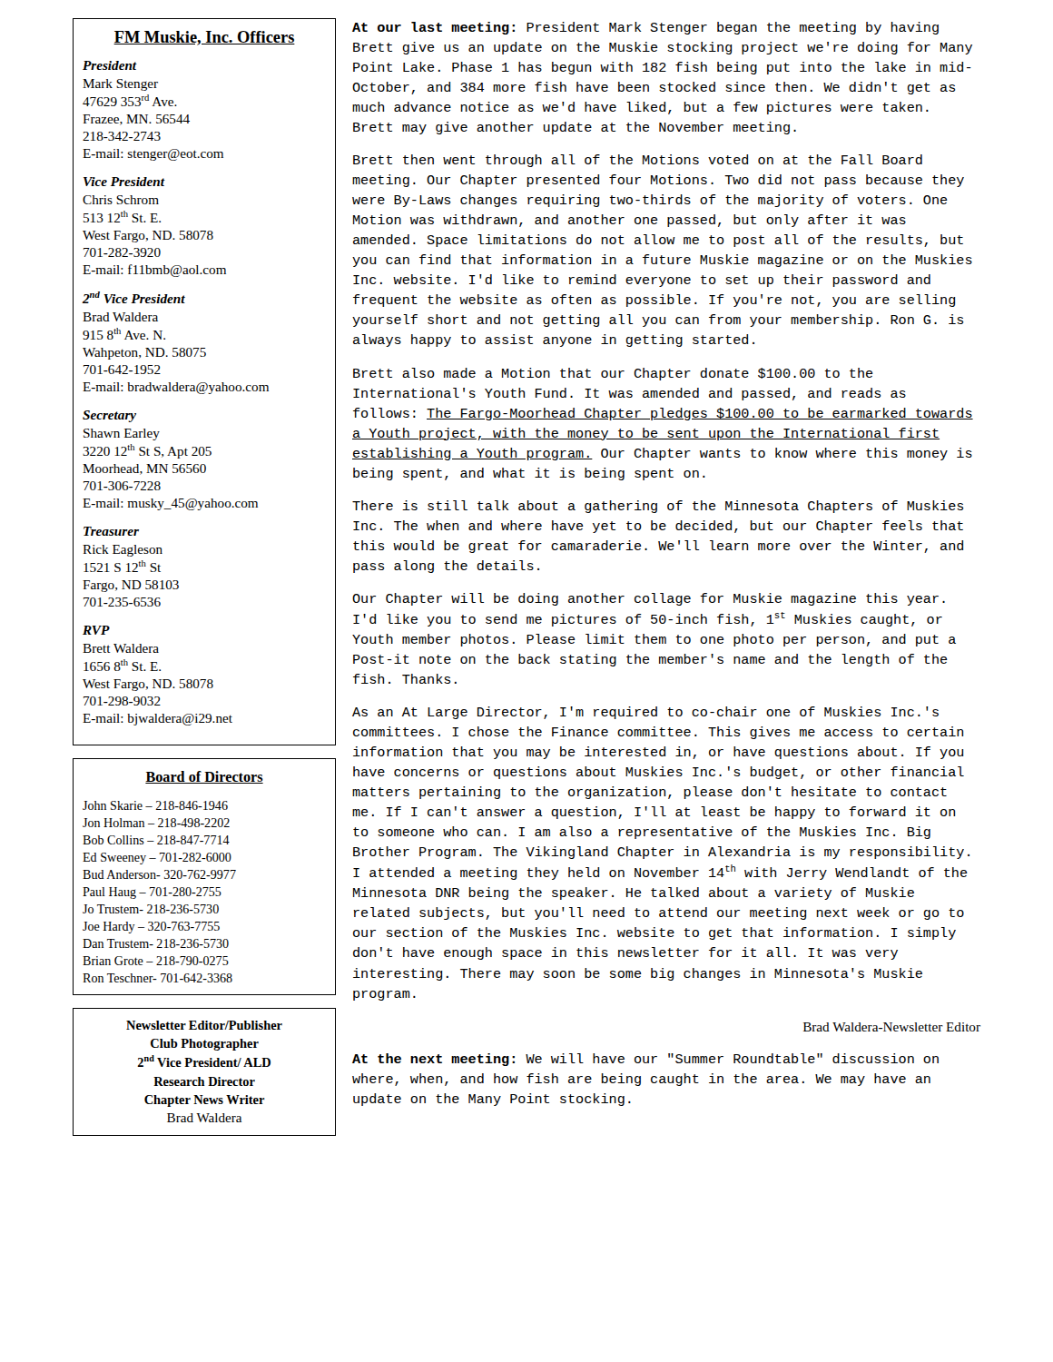FM Muskie, Inc. Officers
President Mark Stenger
47629 353rd Ave.
Frazee, MN. 56544
218-342-2743
E-mail: stenger@eot.com
Vice President Chris Schrom
513 12th St. E.
West Fargo, ND. 58078
701-282-3920
E-mail: f11bmb@aol.com
2nd Vice President Brad Waldera
915 8th Ave. N.
Wahpeton, ND. 58075
701-642-1952
E-mail: bradwaldera@yahoo.com
Secretary Shawn Earley
3220 12th St S, Apt 205
Moorhead, MN 56560
701-306-7228
E-mail: musky_45@yahoo.com
Treasurer Rick Eagleson
1521 S 12th St
Fargo, ND 58103
701-235-6536
RVP Brett Waldera
1656 8th St. E.
West Fargo, ND. 58078
701-298-9032
E-mail: bjwaldera@i29.net
Board of Directors
John Skarie – 218-846-1946
Jon Holman – 218-498-2202
Bob Collins – 218-847-7714
Ed Sweeney – 701-282-6000
Bud Anderson- 320-762-9977
Paul Haug – 701-280-2755
Jo Trustem- 218-236-5730
Joe Hardy – 320-763-7755
Dan Trustem- 218-236-5730
Brian Grote – 218-790-0275
Ron Teschner- 701-642-3368
Newsletter Editor/Publisher
Club Photographer
2nd Vice President/ ALD
Research Director
Chapter News Writer
Brad Waldera
At our last meeting: President Mark Stenger began the meeting by having Brett give us an update on the Muskie stocking project we're doing for Many Point Lake. Phase 1 has begun with 182 fish being put into the lake in mid-October, and 384 more fish have been stocked since then. We didn't get as much advance notice as we'd have liked, but a few pictures were taken. Brett may give another update at the November meeting.
Brett then went through all of the Motions voted on at the Fall Board meeting. Our Chapter presented four Motions. Two did not pass because they were By-Laws changes requiring two-thirds of the majority of voters. One Motion was withdrawn, and another one passed, but only after it was amended. Space limitations do not allow me to post all of the results, but you can find that information in a future Muskie magazine or on the Muskies Inc. website. I'd like to remind everyone to set up their password and frequent the website as often as possible. If you're not, you are selling yourself short and not getting all you can from your membership. Ron G. is always happy to assist anyone in getting started.
Brett also made a Motion that our Chapter donate $100.00 to the International's Youth Fund. It was amended and passed, and reads as follows: The Fargo-Moorhead Chapter pledges $100.00 to be earmarked towards a Youth project, with the money to be sent upon the International first establishing a Youth program. Our Chapter wants to know where this money is being spent, and what it is being spent on.
There is still talk about a gathering of the Minnesota Chapters of Muskies Inc. The when and where have yet to be decided, but our Chapter feels that this would be great for camaraderie. We'll learn more over the Winter, and pass along the details.
Our Chapter will be doing another collage for Muskie magazine this year. I'd like you to send me pictures of 50-inch fish, 1st Muskies caught, or Youth member photos. Please limit them to one photo per person, and put a Post-it note on the back stating the member's name and the length of the fish. Thanks.
As an At Large Director, I'm required to co-chair one of Muskies Inc.'s committees. I chose the Finance committee. This gives me access to certain information that you may be interested in, or have questions about. If you have concerns or questions about Muskies Inc.'s budget, or other financial matters pertaining to the organization, please don't hesitate to contact me. If I can't answer a question, I'll at least be happy to forward it on to someone who can. I am also a representative of the Muskies Inc. Big Brother Program. The Vikingland Chapter in Alexandria is my responsibility. I attended a meeting they held on November 14th with Jerry Wendlandt of the Minnesota DNR being the speaker. He talked about a variety of Muskie related subjects, but you'll need to attend our meeting next week or go to our section of the Muskies Inc. website to get that information. I simply don't have enough space in this newsletter for it all. It was very interesting. There may soon be some big changes in Minnesota's Muskie program.
Brad Waldera-Newsletter Editor
At the next meeting: We will have our "Summer Roundtable" discussion on where, when, and how fish are being caught in the area. We may have an update on the Many Point stocking.